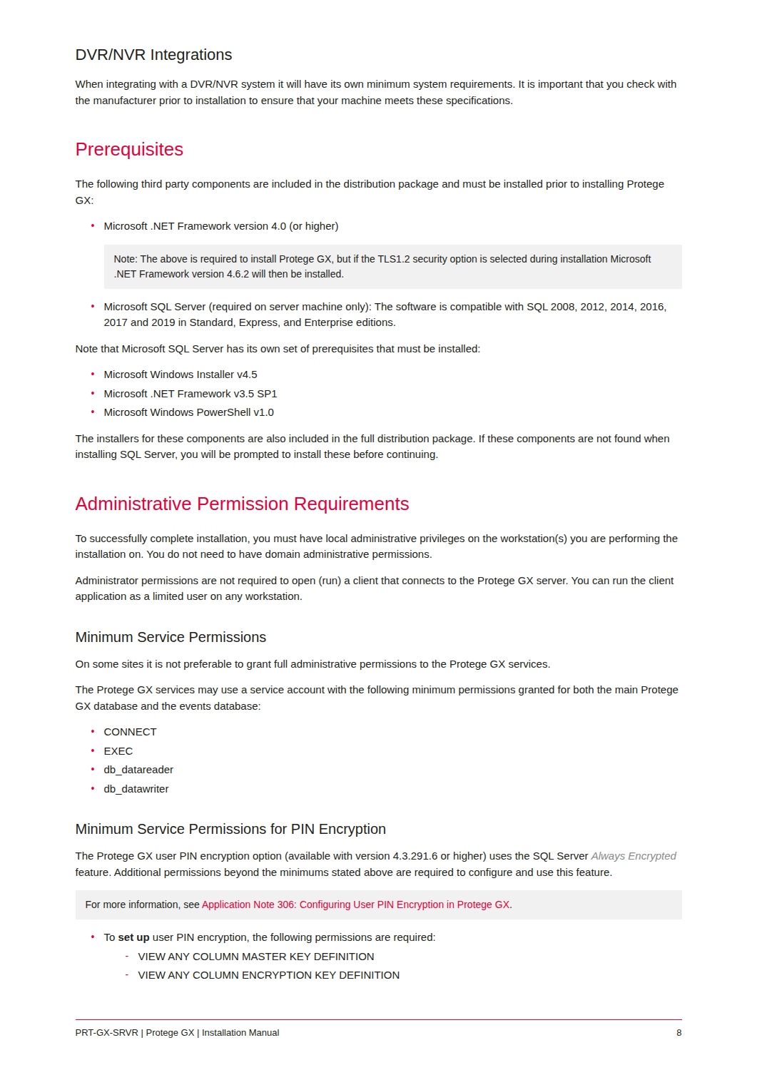DVR/NVR Integrations
When integrating with a DVR/NVR system it will have its own minimum system requirements. It is important that you check with the manufacturer prior to installation to ensure that your machine meets these specifications.
Prerequisites
The following third party components are included in the distribution package and must be installed prior to installing Protege GX:
Microsoft .NET Framework version 4.0 (or higher)
Note: The above is required to install Protege GX, but if the TLS1.2 security option is selected during installation Microsoft .NET Framework version 4.6.2 will then be installed.
Microsoft SQL Server (required on server machine only): The software is compatible with SQL 2008, 2012, 2014, 2016, 2017 and 2019 in Standard, Express, and Enterprise editions.
Note that Microsoft SQL Server has its own set of prerequisites that must be installed:
Microsoft Windows Installer v4.5
Microsoft .NET Framework v3.5 SP1
Microsoft Windows PowerShell v1.0
The installers for these components are also included in the full distribution package. If these components are not found when installing SQL Server, you will be prompted to install these before continuing.
Administrative Permission Requirements
To successfully complete installation, you must have local administrative privileges on the workstation(s) you are performing the installation on. You do not need to have domain administrative permissions.
Administrator permissions are not required to open (run) a client that connects to the Protege GX server. You can run the client application as a limited user on any workstation.
Minimum Service Permissions
On some sites it is not preferable to grant full administrative permissions to the Protege GX services.
The Protege GX services may use a service account with the following minimum permissions granted for both the main Protege GX database and the events database:
CONNECT
EXEC
db_datareader
db_datawriter
Minimum Service Permissions for PIN Encryption
The Protege GX user PIN encryption option (available with version 4.3.291.6 or higher) uses the SQL Server Always Encrypted feature. Additional permissions beyond the minimums stated above are required to configure and use this feature.
For more information, see Application Note 306: Configuring User PIN Encryption in Protege GX.
To set up user PIN encryption, the following permissions are required:
VIEW ANY COLUMN MASTER KEY DEFINITION
VIEW ANY COLUMN ENCRYPTION KEY DEFINITION
PRT-GX-SRVR | Protege GX | Installation Manual 8